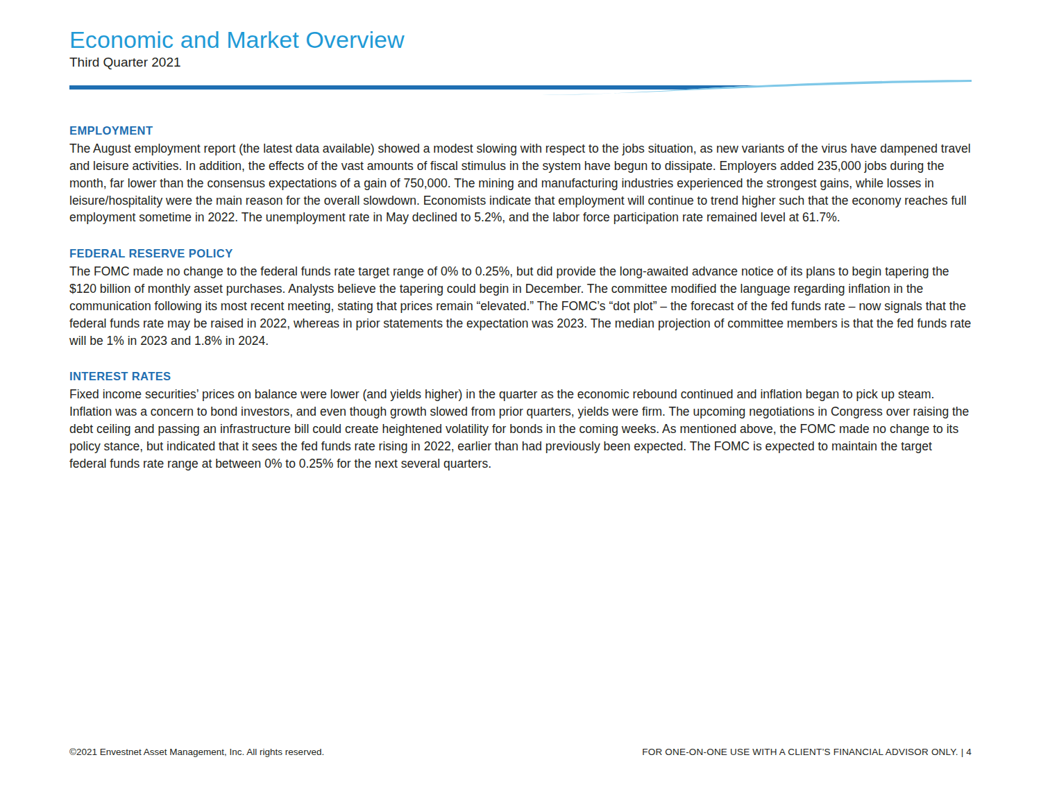Economic and Market Overview
Third Quarter 2021
Employment
The August employment report (the latest data available) showed a modest slowing with respect to the jobs situation, as new variants of the virus have dampened travel and leisure activities. In addition, the effects of the vast amounts of fiscal stimulus in the system have begun to dissipate. Employers added 235,000 jobs during the month, far lower than the consensus expectations of a gain of 750,000. The mining and manufacturing industries experienced the strongest gains, while losses in leisure/hospitality were the main reason for the overall slowdown. Economists indicate that employment will continue to trend higher such that the economy reaches full employment sometime in 2022. The unemployment rate in May declined to 5.2%, and the labor force participation rate remained level at 61.7%.
Federal Reserve Policy
The FOMC made no change to the federal funds rate target range of 0% to 0.25%, but did provide the long-awaited advance notice of its plans to begin tapering the $120 billion of monthly asset purchases. Analysts believe the tapering could begin in December. The committee modified the language regarding inflation in the communication following its most recent meeting, stating that prices remain “elevated.” The FOMC’s “dot plot” – the forecast of the fed funds rate – now signals that the federal funds rate may be raised in 2022, whereas in prior statements the expectation was 2023. The median projection of committee members is that the fed funds rate will be 1% in 2023 and 1.8% in 2024.
Interest Rates
Fixed income securities’ prices on balance were lower (and yields higher) in the quarter as the economic rebound continued and inflation began to pick up steam. Inflation was a concern to bond investors, and even though growth slowed from prior quarters, yields were firm. The upcoming negotiations in Congress over raising the debt ceiling and passing an infrastructure bill could create heightened volatility for bonds in the coming weeks. As mentioned above, the FOMC made no change to its policy stance, but indicated that it sees the fed funds rate rising in 2022, earlier than had previously been expected. The FOMC is expected to maintain the target federal funds rate range at between 0% to 0.25% for the next several quarters.
©2021 Envestnet Asset Management, Inc. All rights reserved.
FOR ONE-ON-ONE USE WITH A CLIENT’S FINANCIAL ADVISOR ONLY. | 4